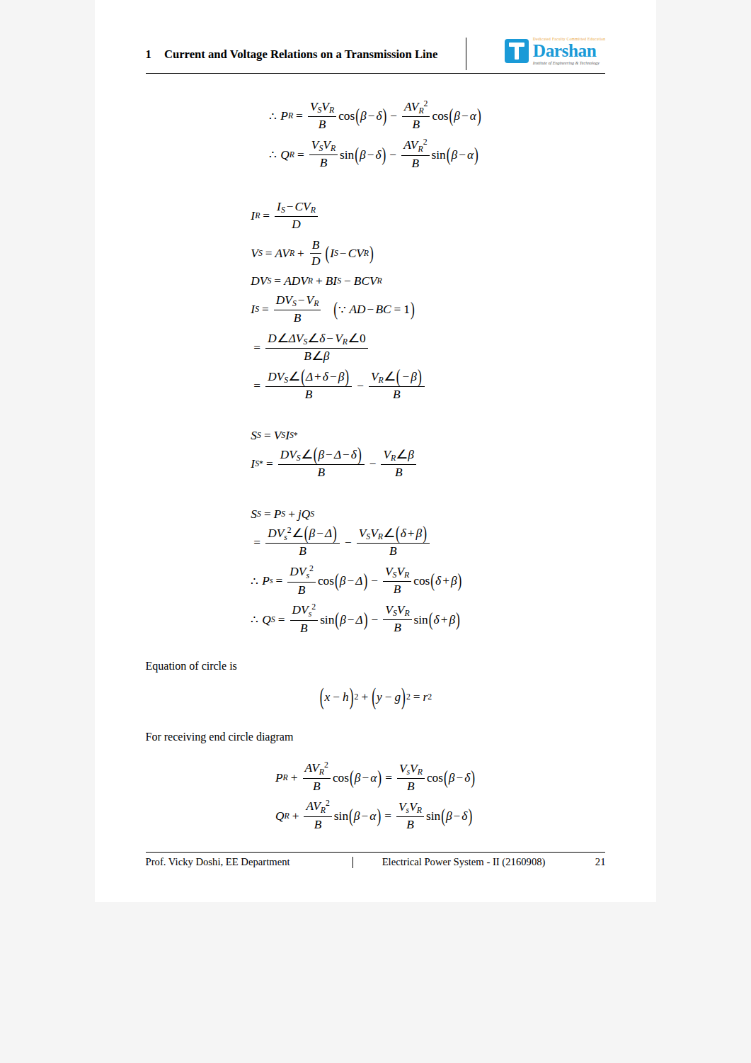1 Current and Voltage Relations on a Transmission Line
Dedicated Faculty Committed Education Darshan Institute of Engineering & Technology
∴PR= VSVR B cos(β−δ) − AV R 2 B cos(β−α)
∴QR= VSVR B sin(β−δ) − AV R 2 B sin(β−α)
IR= IS−CV R D
VS=AV R+ BD (IS−CV R)
DV S=ADV R+BI S−BCV R
IS= DV S−VR B (∵ AD−BC=1)
= D∠ΔV S∠δ−VR∠0 B∠β
= DV S∠(Δ+δ−β) B − VR∠(−β) B
SS=VSIS*
IS*= DV S∠(β−Δ−δ) B − VR∠β B
SS=PS+jQ S
= DV s 2∠(β−Δ) B − VSVR∠(δ+β) B
∴Ps= DV s 2 B cos(β−Δ) − VSVR B cos(δ+β)
∴QS= DV s 2 B sin(β−Δ) − VSVR B sin(δ+β)
Equation of circle is
(x−h) 2 + (y−g) 2 =r 2
For receiving end circle diagram
PR+ AV R 2 B cos(β−α) = VsVR B cos(β−δ)
QR+ AV R 2 B sin(β−α) = VsVR B sin(β−δ)
Prof. Vicky Doshi, EE Department
Electrical Power System - II (2160908)
21